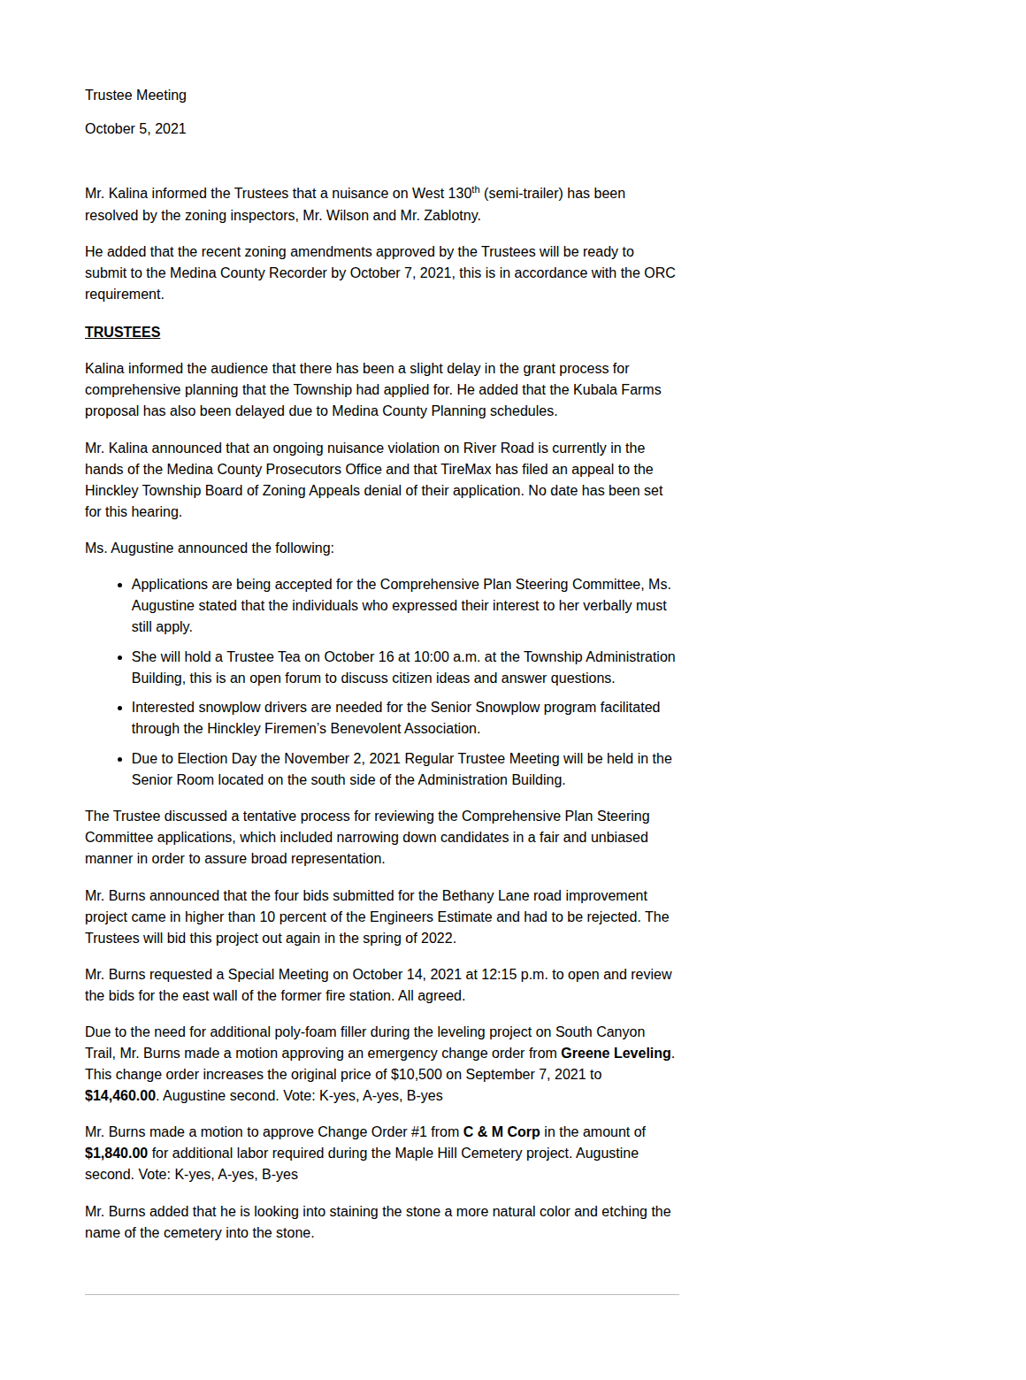Trustee Meeting
October 5, 2021
Mr. Kalina informed the Trustees that a nuisance on West 130th (semi-trailer) has been resolved by the zoning inspectors, Mr. Wilson and Mr. Zablotny.
He added that the recent zoning amendments approved by the Trustees will be ready to submit to the Medina County Recorder by October 7, 2021, this is in accordance with the ORC requirement.
TRUSTEES
Kalina informed the audience that there has been a slight delay in the grant process for comprehensive planning that the Township had applied for. He added that the Kubala Farms proposal has also been delayed due to Medina County Planning schedules.
Mr. Kalina announced that an ongoing nuisance violation on River Road is currently in the hands of the Medina County Prosecutors Office and that TireMax has filed an appeal to the Hinckley Township Board of Zoning Appeals denial of their application. No date has been set for this hearing.
Ms. Augustine announced the following:
Applications are being accepted for the Comprehensive Plan Steering Committee, Ms. Augustine stated that the individuals who expressed their interest to her verbally must still apply.
She will hold a Trustee Tea on October 16 at 10:00 a.m. at the Township Administration Building, this is an open forum to discuss citizen ideas and answer questions.
Interested snowplow drivers are needed for the Senior Snowplow program facilitated through the Hinckley Firemen’s Benevolent Association.
Due to Election Day the November 2, 2021 Regular Trustee Meeting will be held in the Senior Room located on the south side of the Administration Building.
The Trustee discussed a tentative process for reviewing the Comprehensive Plan Steering Committee applications, which included narrowing down candidates in a fair and unbiased manner in order to assure broad representation.
Mr. Burns announced that the four bids submitted for the Bethany Lane road improvement project came in higher than 10 percent of the Engineers Estimate and had to be rejected. The Trustees will bid this project out again in the spring of 2022.
Mr. Burns requested a Special Meeting on October 14, 2021 at 12:15 p.m. to open and review the bids for the east wall of the former fire station. All agreed.
Due to the need for additional poly-foam filler during the leveling project on South Canyon Trail, Mr. Burns made a motion approving an emergency change order from Greene Leveling. This change order increases the original price of $10,500 on September 7, 2021 to $14,460.00. Augustine second. Vote: K-yes, A-yes, B-yes
Mr. Burns made a motion to approve Change Order #1 from C & M Corp in the amount of $1,840.00 for additional labor required during the Maple Hill Cemetery project. Augustine second. Vote: K-yes, A-yes, B-yes
Mr. Burns added that he is looking into staining the stone a more natural color and etching the name of the cemetery into the stone.